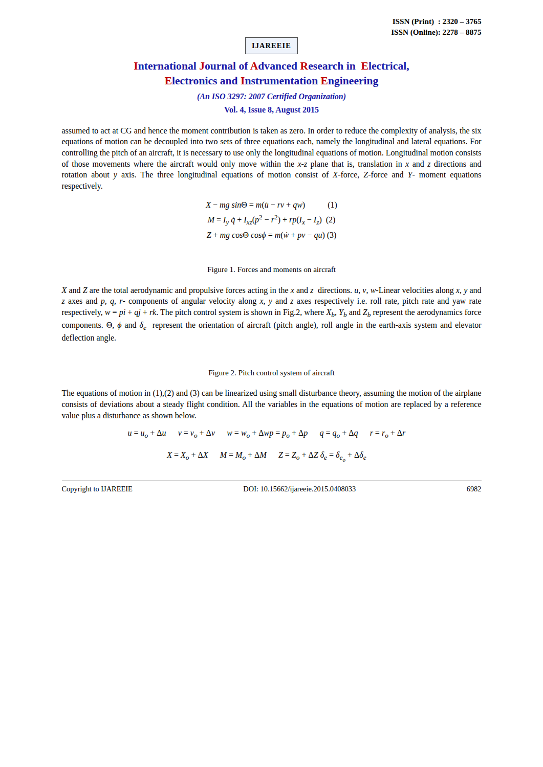ISSN (Print) : 2320 – 3765
ISSN (Online): 2278 – 8875
IJAREEIE
International Journal of Advanced Research in Electrical,
Electronics and Instrumentation Engineering
(An ISO 3297: 2007 Certified Organization)
Vol. 4, Issue 8, August 2015
assumed to act at CG and hence the moment contribution is taken as zero. In order to reduce the complexity of analysis, the six equations of motion can be decoupled into two sets of three equations each, namely the longitudinal and lateral equations. For controlling the pitch of an aircraft, it is necessary to use only the longitudinal equations of motion. Longitudinal motion consists of those movements where the aircraft would only move within the x-z plane that is, translation in x and z directions and rotation about y axis. The three longitudinal equations of motion consist of X-force, Z-force and Y- moment equations respectively.
X − mg sin Θ = m(u̇ − rv + qw) (1)
M = Iy q̇ + Ixz(p2 − r2) + rp(Ix − Iz) (2)
Z + mg cos Θ cosϕ = m(ẇ + pv − qu) (3)
Figure 1. Forces and moments on aircraft
X and Z are the total aerodynamic and propulsive forces acting in the x and z directions. u, v, w-Linear velocities along x, y and z axes and p, q, r- components of angular velocity along x, y and z axes respectively i.e. roll rate, pitch rate and yaw rate respectively, w = pi + qj + rk. The pitch control system is shown in Fig.2, where Xb, Yb and Zb represent the aerodynamics force components. Θ, ϕ and δe represent the orientation of aircraft (pitch angle), roll angle in the earth-axis system and elevator deflection angle.
Figure 2. Pitch control system of aircraft
The equations of motion in (1),(2) and (3) can be linearized using small disturbance theory, assuming the motion of the airplane consists of deviations about a steady flight condition. All the variables in the equations of motion are replaced by a reference value plus a disturbance as shown below.
u = uo + Δu v = vo + Δv w = wo + Δwp = po + Δp q = qo + Δq r = ro + Δr
X = Xo + ΔX M = Mo + ΔM Z = Zo + ΔZ δe = δeo + Δδe
Copyright to IJAREEIE DOI: 10.15662/ijareeie.2015.0408033 6982